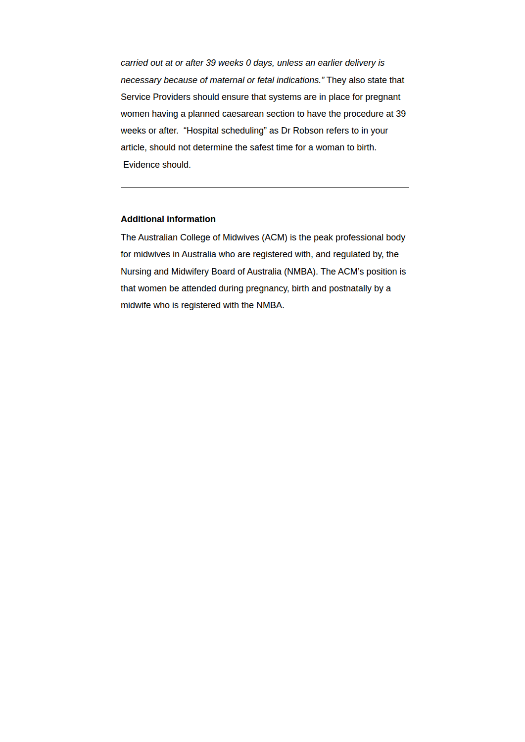carried out at or after 39 weeks 0 days, unless an earlier delivery is necessary because of maternal or fetal indications.” They also state that Service Providers should ensure that systems are in place for pregnant women having a planned caesarean section to have the procedure at 39 weeks or after. “Hospital scheduling” as Dr Robson refers to in your article, should not determine the safest time for a woman to birth. Evidence should.
Additional information
The Australian College of Midwives (ACM) is the peak professional body for midwives in Australia who are registered with, and regulated by, the Nursing and Midwifery Board of Australia (NMBA). The ACM’s position is that women be attended during pregnancy, birth and postnatally by a midwife who is registered with the NMBA.